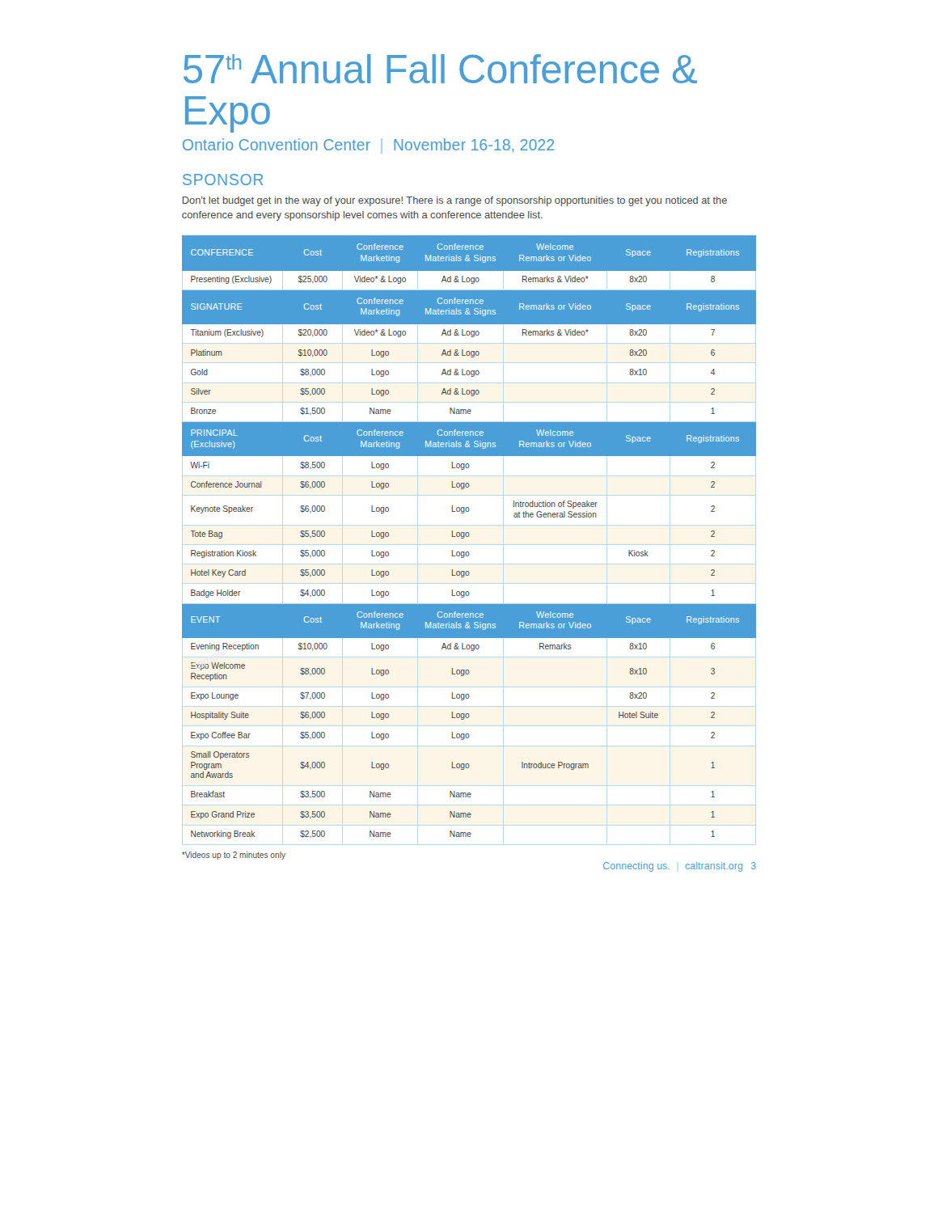57th Annual Fall Conference & Expo
Ontario Convention Center | November 16-18, 2022
SPONSOR
Don't let budget get in the way of your exposure! There is a range of sponsorship opportunities to get you noticed at the conference and every sponsorship level comes with a conference attendee list.
| CONFERENCE | Cost | Conference Marketing | Conference Materials & Signs | Welcome Remarks or Video | Space | Registrations |
| Presenting (Exclusive) | $25,000 | Video* & Logo | Ad & Logo | Remarks & Video* | 8x20 | 8 |
| SIGNATURE | Cost | Conference Marketing | Conference Materials & Signs | Remarks or Video | Space | Registrations |
| Titanium (Exclusive) | $20,000 | Video* & Logo | Ad & Logo | Remarks & Video* | 8x20 | 7 |
| Platinum | $10,000 | Logo | Ad & Logo | | 8x20 | 6 |
| Gold | $8,000 | Logo | Ad & Logo | | 8x10 | 4 |
| Silver | $5,000 | Logo | Ad & Logo | | | 2 |
| Bronze | $1,500 | Name | Name | | | 1 |
| PRINCIPAL (Exclusive) | Cost | Conference Marketing | Conference Materials & Signs | Welcome Remarks or Video | Space | Registrations |
| Wi-Fi | $8,500 | Logo | Logo | | | 2 |
| Conference Journal | $6,000 | Logo | Logo | | | 2 |
| Keynote Speaker | $6,000 | Logo | Logo | Introduction of Speaker at the General Session | | 2 |
| Tote Bag | $5,500 | Logo | Logo | | | 2 |
| Registration Kiosk | $5,000 | Logo | Logo | | Kiosk | 2 |
| Hotel Key Card | $5,000 | Logo | Logo | | | 2 |
| Badge Holder | $4,000 | Logo | Logo | | | 1 |
| EVENT | Cost | Conference Marketing | Conference Materials & Signs | Welcome Remarks or Video | Space | Registrations |
| Evening Reception | $10,000 | Logo | Ad & Logo | Remarks | 8x10 | 6 |
| Expo Welcome Reception | $8,000 | Logo | Logo | | 8x10 | 3 |
| Expo Lounge | $7,000 | Logo | Logo | | 8x20 | 2 |
| Hospitality Suite | $6,000 | Logo | Logo | | Hotel Suite | 2 |
| Expo Coffee Bar | $5,000 | Logo | Logo | | | 2 |
| Small Operators Program and Awards | $4,000 | Logo | Logo | Introduce Program | | 1 |
| Breakfast | $3,500 | Name | Name | | | 1 |
| Expo Grand Prize | $3,500 | Name | Name | | | 1 |
| Networking Break | $2,500 | Name | Name | | | 1 |
*Videos up to 2 minutes only
Sample
Connecting us. | caltransit.org 3